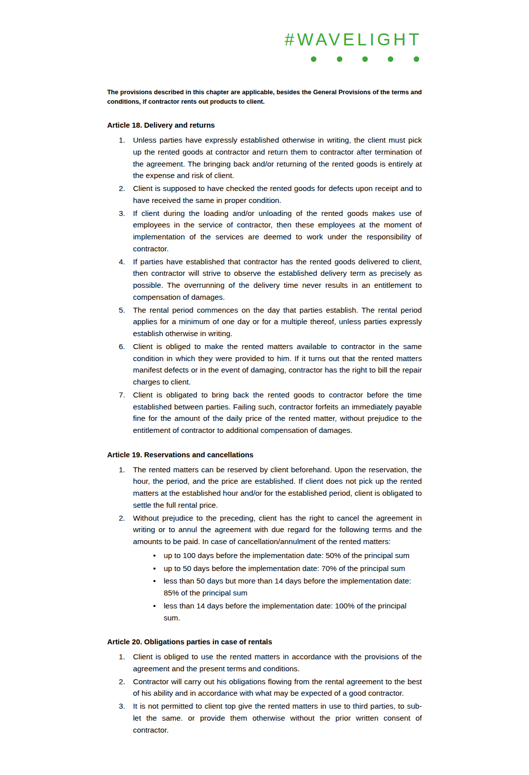#WAVELIGHT
The provisions described in this chapter are applicable, besides the General Provisions of the terms and conditions, if contractor rents out products to client.
Article 18. Delivery and returns
Unless parties have expressly established otherwise in writing, the client must pick up the rented goods at contractor and return them to contractor after termination of the agreement. The bringing back and/or returning of the rented goods is entirely at the expense and risk of client.
Client is supposed to have checked the rented goods for defects upon receipt and to have received the same in proper condition.
If client during the loading and/or unloading of the rented goods makes use of employees in the service of contractor, then these employees at the moment of implementation of the services are deemed to work under the responsibility of contractor.
If parties have established that contractor has the rented goods delivered to client, then contractor will strive to observe the established delivery term as precisely as possible. The overrunning of the delivery time never results in an entitlement to compensation of damages.
The rental period commences on the day that parties establish. The rental period applies for a minimum of one day or for a multiple thereof, unless parties expressly establish otherwise in writing.
Client is obliged to make the rented matters available to contractor in the same condition in which they were provided to him. If it turns out that the rented matters manifest defects or in the event of damaging, contractor has the right to bill the repair charges to client.
Client is obligated to bring back the rented goods to contractor before the time established between parties. Failing such, contractor forfeits an immediately payable fine for the amount of the daily price of the rented matter, without prejudice to the entitlement of contractor to additional compensation of damages.
Article 19. Reservations and cancellations
The rented matters can be reserved by client beforehand. Upon the reservation, the hour, the period, and the price are established. If client does not pick up the rented matters at the established hour and/or for the established period, client is obligated to settle the full rental price.
Without prejudice to the preceding, client has the right to cancel the agreement in writing or to annul the agreement with due regard for the following terms and the amounts to be paid. In case of cancellation/annulment of the rented matters:
up to 100 days before the implementation date: 50% of the principal sum
up to 50 days before the implementation date: 70% of the principal sum
less than 50 days but more than 14 days before the implementation date: 85% of the principal sum
less than 14 days before the implementation date: 100% of the principal sum.
Article 20. Obligations parties in case of rentals
Client is obliged to use the rented matters in accordance with the provisions of the agreement and the present terms and conditions.
Contractor will carry out his obligations flowing from the rental agreement to the best of his ability and in accordance with what may be expected of a good contractor.
It is not permitted to client top give the rented matters in use to third parties, to sub-let the same. or provide them otherwise without the prior written consent of contractor.